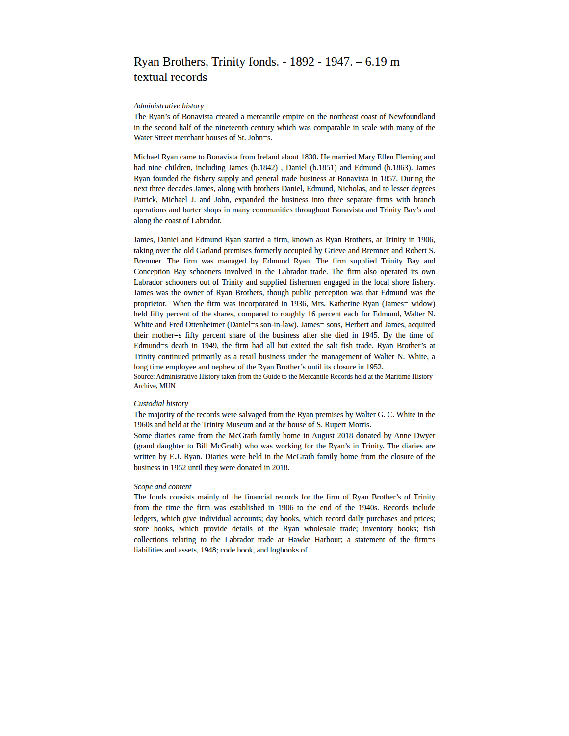Ryan Brothers, Trinity fonds. - 1892 - 1947. – 6.19 m textual records
Administrative history
The Ryan’s of Bonavista created a mercantile empire on the northeast coast of Newfoundland in the second half of the nineteenth century which was comparable in scale with many of the Water Street merchant houses of St. John=s.
Michael Ryan came to Bonavista from Ireland about 1830. He married Mary Ellen Fleming and had nine children, including James (b.1842) , Daniel (b.1851) and Edmund (b.1863). James Ryan founded the fishery supply and general trade business at Bonavista in 1857. During the next three decades James, along with brothers Daniel, Edmund, Nicholas, and to lesser degrees Patrick, Michael J. and John, expanded the business into three separate firms with branch operations and barter shops in many communities throughout Bonavista and Trinity Bay’s and along the coast of Labrador.
James, Daniel and Edmund Ryan started a firm, known as Ryan Brothers, at Trinity in 1906, taking over the old Garland premises formerly occupied by Grieve and Bremner and Robert S. Bremner. The firm was managed by Edmund Ryan. The firm supplied Trinity Bay and Conception Bay schooners involved in the Labrador trade. The firm also operated its own Labrador schooners out of Trinity and supplied fishermen engaged in the local shore fishery. James was the owner of Ryan Brothers, though public perception was that Edmund was the proprietor. When the firm was incorporated in 1936, Mrs. Katherine Ryan (James= widow) held fifty percent of the shares, compared to roughly 16 percent each for Edmund, Walter N. White and Fred Ottenheimer (Daniel=s son-in-law). James= sons, Herbert and James, acquired their mother=s fifty percent share of the business after she died in 1945. By the time of Edmund=s death in 1949, the firm had all but exited the salt fish trade. Ryan Brother’s at Trinity continued primarily as a retail business under the management of Walter N. White, a long time employee and nephew of the Ryan Brother’s until its closure in 1952.
Source: Administrative History taken from the Guide to the Mercantile Records held at the Maritime History Archive, MUN
Custodial history
The majority of the records were salvaged from the Ryan premises by Walter G. C. White in the 1960s and held at the Trinity Museum and at the house of S. Rupert Morris.
Some diaries came from the McGrath family home in August 2018 donated by Anne Dwyer (grand daughter to Bill McGrath) who was working for the Ryan’s in Trinity. The diaries are written by E.J. Ryan. Diaries were held in the McGrath family home from the closure of the business in 1952 until they were donated in 2018.
Scope and content
The fonds consists mainly of the financial records for the firm of Ryan Brother’s of Trinity from the time the firm was established in 1906 to the end of the 1940s. Records include ledgers, which give individual accounts; day books, which record daily purchases and prices; store books, which provide details of the Ryan wholesale trade; inventory books; fish collections relating to the Labrador trade at Hawke Harbour; a statement of the firm=s liabilities and assets, 1948; code book, and logbooks of